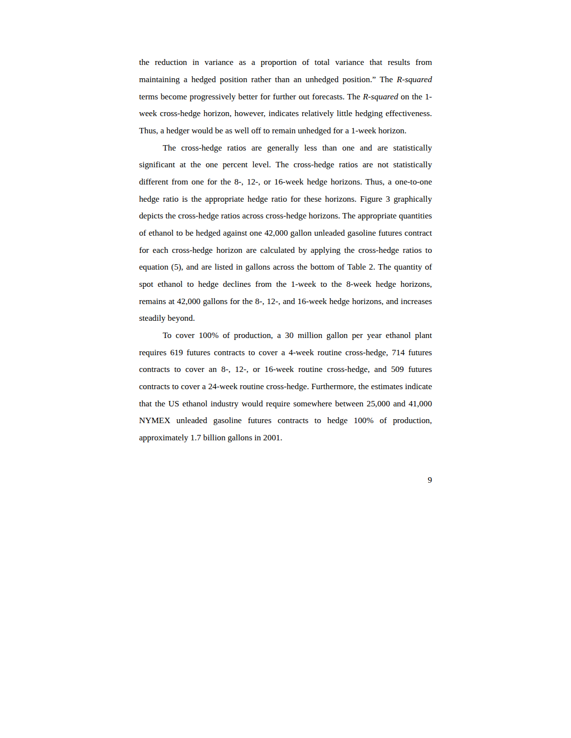the reduction in variance as a proportion of total variance that results from maintaining a hedged position rather than an unhedged position.” The R-squared terms become progressively better for further out forecasts. The R-squared on the 1-week cross-hedge horizon, however, indicates relatively little hedging effectiveness. Thus, a hedger would be as well off to remain unhedged for a 1-week horizon.
The cross-hedge ratios are generally less than one and are statistically significant at the one percent level. The cross-hedge ratios are not statistically different from one for the 8-, 12-, or 16-week hedge horizons. Thus, a one-to-one hedge ratio is the appropriate hedge ratio for these horizons. Figure 3 graphically depicts the cross-hedge ratios across cross-hedge horizons. The appropriate quantities of ethanol to be hedged against one 42,000 gallon unleaded gasoline futures contract for each cross-hedge horizon are calculated by applying the cross-hedge ratios to equation (5), and are listed in gallons across the bottom of Table 2. The quantity of spot ethanol to hedge declines from the 1-week to the 8-week hedge horizons, remains at 42,000 gallons for the 8-, 12-, and 16-week hedge horizons, and increases steadily beyond.
To cover 100% of production, a 30 million gallon per year ethanol plant requires 619 futures contracts to cover a 4-week routine cross-hedge, 714 futures contracts to cover an 8-, 12-, or 16-week routine cross-hedge, and 509 futures contracts to cover a 24-week routine cross-hedge. Furthermore, the estimates indicate that the US ethanol industry would require somewhere between 25,000 and 41,000 NYMEX unleaded gasoline futures contracts to hedge 100% of production, approximately 1.7 billion gallons in 2001.
9